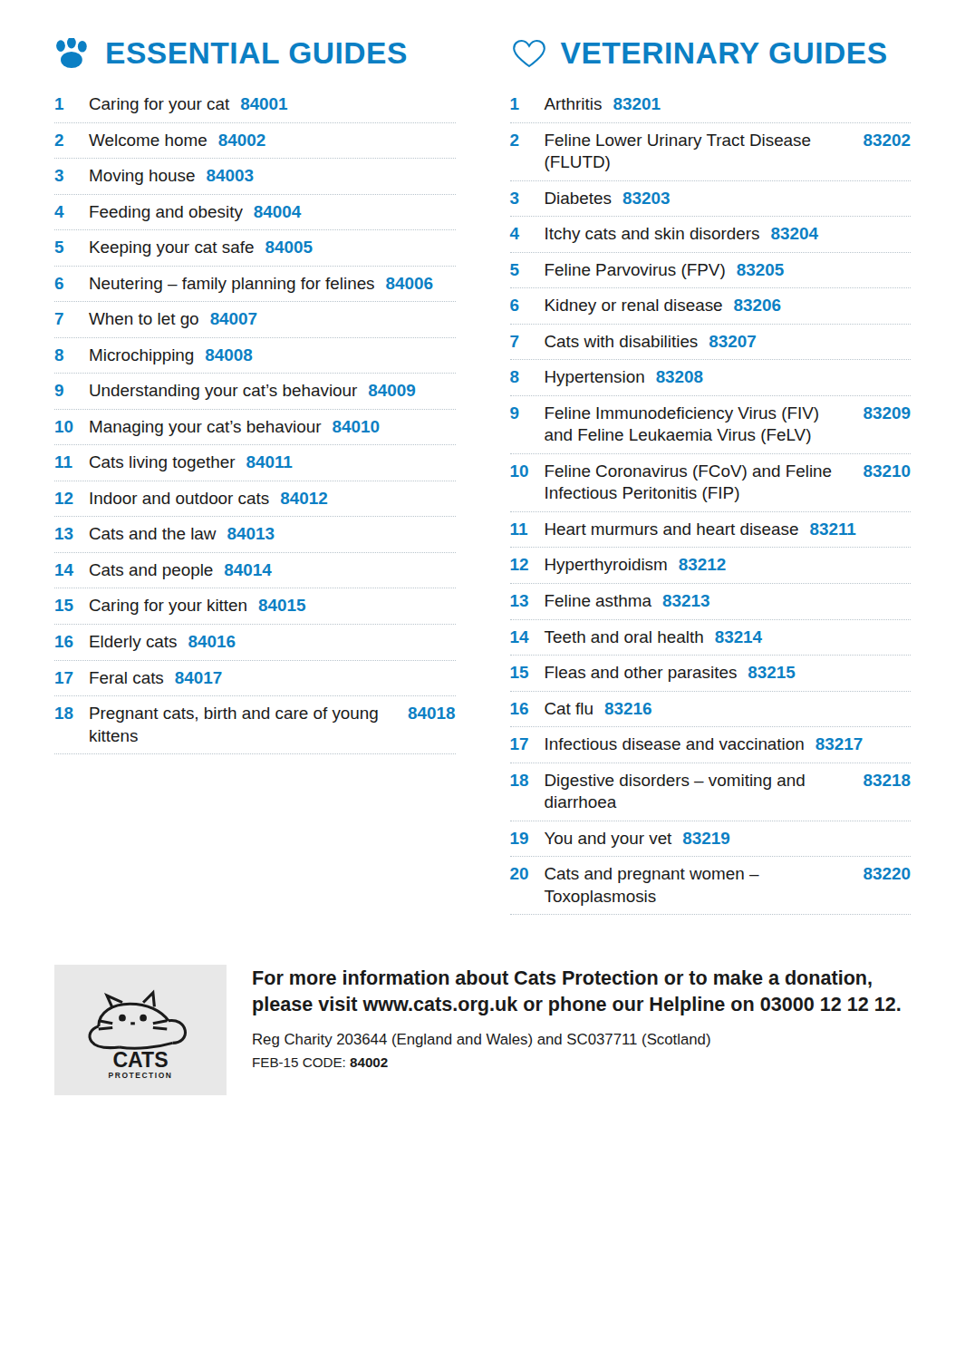Essential Guides
Caring for your cat 84001
Welcome home 84002
Moving house 84003
Feeding and obesity 84004
Keeping your cat safe 84005
Neutering – family planning for felines 84006
When to let go 84007
Microchipping 84008
Understanding your cat’s behaviour 84009
Managing your cat’s behaviour 84010
Cats living together 84011
Indoor and outdoor cats 84012
Cats and the law 84013
Cats and people 84014
Caring for your kitten 84015
Elderly cats 84016
Feral cats 84017
Pregnant cats, birth and care of young kittens 84018
Veterinary Guides
Arthritis 83201
Feline Lower Urinary Tract Disease (FLUTD) 83202
Diabetes 83203
Itchy cats and skin disorders 83204
Feline Parvovirus (FPV) 83205
Kidney or renal disease 83206
Cats with disabilities 83207
Hypertension 83208
Feline Immunodeficiency Virus (FIV) and Feline Leukaemia Virus (FeLV) 83209
Feline Coronavirus (FCoV) and Feline Infectious Peritonitis (FIP) 83210
Heart murmurs and heart disease 83211
Hyperthyroidism 83212
Feline asthma 83213
Teeth and oral health 83214
Fleas and other parasites 83215
Cat flu 83216
Infectious disease and vaccination 83217
Digestive disorders – vomiting and diarrhoea 83218
You and your vet 83219
Cats and pregnant women – Toxoplasmosis 83220
CATS PROTECTION
For more information about Cats Protection or to make a donation, please visit www.cats.org.uk or phone our Helpline on 03000 12 12 12.
Reg Charity 203644 (England and Wales) and SC037711 (Scotland)
FEB-15 CODE: 84002